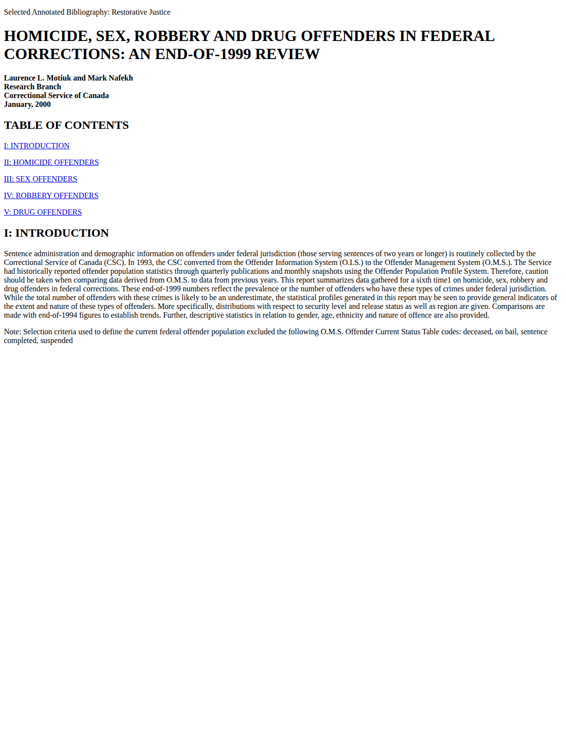Selected Annotated Bibliography: Restorative Justice
HOMICIDE, SEX, ROBBERY AND DRUG OFFENDERS IN FEDERAL CORRECTIONS: AN END-OF-1999 REVIEW
Laurence L. Motiuk and Mark Nafekh
Research Branch
Correctional Service of Canada
January, 2000
TABLE OF CONTENTS
I: INTRODUCTION
II: HOMICIDE OFFENDERS
III: SEX OFFENDERS
IV: ROBBERY OFFENDERS
V: DRUG OFFENDERS
I: INTRODUCTION
Sentence administration and demographic information on offenders under federal jurisdiction (those serving sentences of two years or longer) is routinely collected by the Correctional Service of Canada (CSC). In 1993, the CSC converted from the Offender Information System (O.I.S.) to the Offender Management System (O.M.S.). The Service had historically reported offender population statistics through quarterly publications and monthly snapshots using the Offender Population Profile System. Therefore, caution should be taken when comparing data derived from O.M.S. to data from previous years. This report summarizes data gathered for a sixth time1 on homicide, sex, robbery and drug offenders in federal corrections. These end-of-1999 numbers reflect the prevalence or the number of offenders who have these types of crimes under federal jurisdiction. While the total number of offenders with these crimes is likely to be an underestimate, the statistical profiles generated in this report may be seen to provide general indicators of the extent and nature of these types of offenders. More specifically, distributions with respect to security level and release status as well as region are given. Comparisons are made with end-of-1994 figures to establish trends. Further, descriptive statistics in relation to gender, age, ethnicity and nature of offence are also provided.
Note: Selection criteria used to define the current federal offender population excluded the following O.M.S. Offender Current Status Table codes: deceased, on bail, sentence completed, suspended